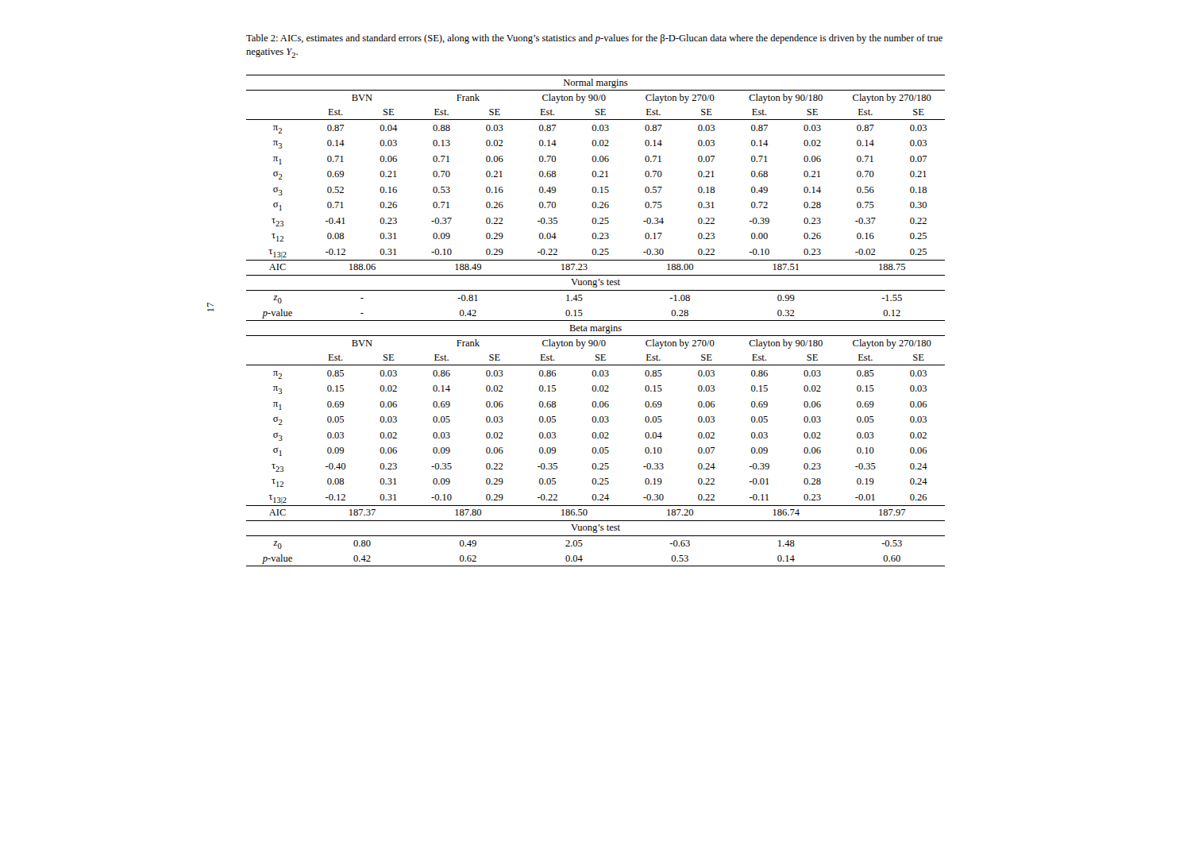17
Table 2: AICs, estimates and standard errors (SE), along with the Vuong’s statistics and p-values for the β-D-Glucan data where the dependence is driven by the number of true negatives Y2.
| Normal margins |
| | BVN | Frank | Clayton by 90/0 | Clayton by 270/0 | Clayton by 90/180 | Clayton by 270/180 |
| | Est. | SE | Est. | SE | Est. | SE | Est. | SE | Est. | SE | Est. | SE |
| π 2 | 0.87 | 0.04 | 0.88 | 0.03 | 0.87 | 0.03 | 0.87 | 0.03 | 0.87 | 0.03 | 0.87 | 0.03 |
| π 3 | 0.14 | 0.03 | 0.13 | 0.02 | 0.14 | 0.02 | 0.14 | 0.03 | 0.14 | 0.02 | 0.14 | 0.03 |
| π 1 | 0.71 | 0.06 | 0.71 | 0.06 | 0.70 | 0.06 | 0.71 | 0.07 | 0.71 | 0.06 | 0.71 | 0.07 |
| σ 2 | 0.69 | 0.21 | 0.70 | 0.21 | 0.68 | 0.21 | 0.70 | 0.21 | 0.68 | 0.21 | 0.70 | 0.21 |
| σ 3 | 0.52 | 0.16 | 0.53 | 0.16 | 0.49 | 0.15 | 0.57 | 0.18 | 0.49 | 0.14 | 0.56 | 0.18 |
| σ 1 | 0.71 | 0.26 | 0.71 | 0.26 | 0.70 | 0.26 | 0.75 | 0.31 | 0.72 | 0.28 | 0.75 | 0.30 |
| τ 23 | -0.41 | 0.23 | -0.37 | 0.22 | -0.35 | 0.25 | -0.34 | 0.22 | -0.39 | 0.23 | -0.37 | 0.22 |
| τ 12 | 0.08 | 0.31 | 0.09 | 0.29 | 0.04 | 0.23 | 0.17 | 0.23 | 0.00 | 0.26 | 0.16 | 0.25 |
| τ 13/2 | -0.12 | 0.31 | -0.10 | 0.29 | -0.22 | 0.25 | -0.30 | 0.22 | -0.10 | 0.23 | -0.02 | 0.25 |
| AIC | 188.06 | 188.49 | 187.23 | 188.00 | 187.51 | 188.75 |
| Vuong’s test |
| z 0 | - | -0.81 | 1.45 | -1.08 | 0.99 | -1.55 |
| p -value | - | 0.42 | 0.15 | 0.28 | 0.32 | 0.12 |
| Beta margins |
| | BVN | Frank | Clayton by 90/0 | Clayton by 270/0 | Clayton by 90/180 | Clayton by 270/180 |
| | Est. | SE | Est. | SE | Est. | SE | Est. | SE | Est. | SE | Est. | SE |
| π 2 | 0.85 | 0.03 | 0.86 | 0.03 | 0.86 | 0.03 | 0.85 | 0.03 | 0.86 | 0.03 | 0.85 | 0.03 |
| π 3 | 0.15 | 0.02 | 0.14 | 0.02 | 0.15 | 0.02 | 0.15 | 0.03 | 0.15 | 0.02 | 0.15 | 0.03 |
| π 1 | 0.69 | 0.06 | 0.69 | 0.06 | 0.68 | 0.06 | 0.69 | 0.06 | 0.69 | 0.06 | 0.69 | 0.06 |
| σ 2 | 0.05 | 0.03 | 0.05 | 0.03 | 0.05 | 0.03 | 0.05 | 0.03 | 0.05 | 0.03 | 0.05 | 0.03 |
| σ 3 | 0.03 | 0.02 | 0.03 | 0.02 | 0.03 | 0.02 | 0.04 | 0.02 | 0.03 | 0.02 | 0.03 | 0.02 |
| σ 1 | 0.09 | 0.06 | 0.09 | 0.06 | 0.09 | 0.05 | 0.10 | 0.07 | 0.09 | 0.06 | 0.10 | 0.06 |
| τ 23 | -0.40 | 0.23 | -0.35 | 0.22 | -0.35 | 0.25 | -0.33 | 0.24 | -0.39 | 0.23 | -0.35 | 0.24 |
| τ 12 | 0.08 | 0.31 | 0.09 | 0.29 | 0.05 | 0.25 | 0.19 | 0.22 | -0.01 | 0.28 | 0.19 | 0.24 |
| τ 13/2 | -0.12 | 0.31 | -0.10 | 0.29 | -0.22 | 0.24 | -0.30 | 0.22 | -0.11 | 0.23 | -0.01 | 0.26 |
| AIC | 187.37 | 187.80 | 186.50 | 187.20 | 186.74 | 187.97 |
| Vuong’s test |
| z 0 | 0.80 | 0.49 | 2.05 | -0.63 | 1.48 | -0.53 |
| p -value | 0.42 | 0.62 | 0.04 | 0.53 | 0.14 | 0.60 |